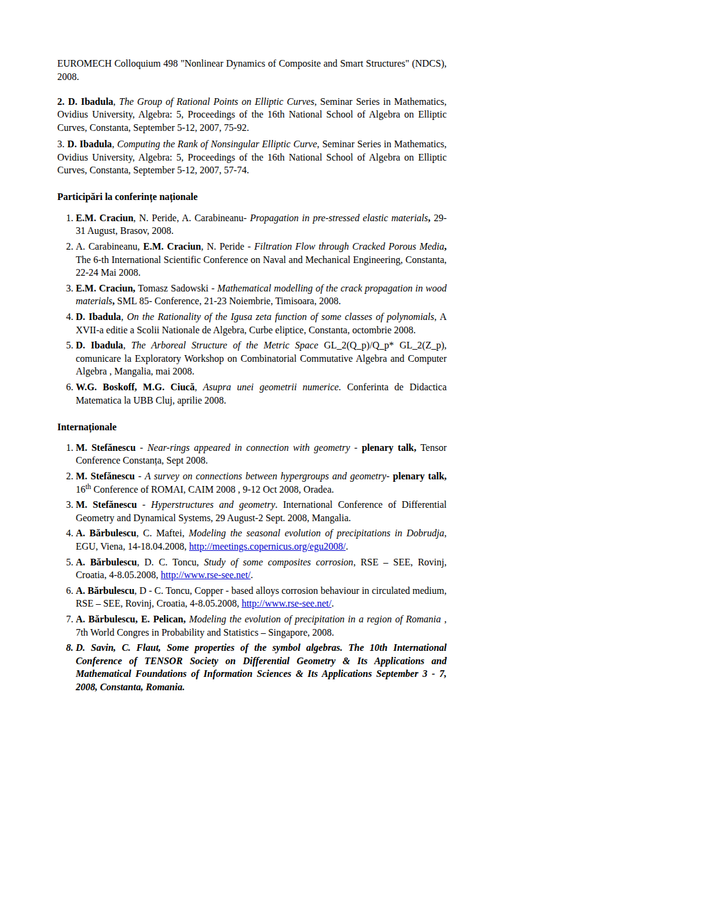EUROMECH Colloquium 498 "Nonlinear Dynamics of Composite and Smart Structures" (NDCS), 2008.
2. D. Ibadula, The Group of Rational Points on Elliptic Curves, Seminar Series in Mathematics, Ovidius University, Algebra: 5, Proceedings of the 16th National School of Algebra on Elliptic Curves, Constanta, September 5-12, 2007, 75-92.
3. D. Ibadula, Computing the Rank of Nonsingular Elliptic Curve, Seminar Series in Mathematics, Ovidius University, Algebra: 5, Proceedings of the 16th National School of Algebra on Elliptic Curves, Constanta, September 5-12, 2007, 57-74.
Participări la conferințe naționale
E.M. Craciun, N. Peride, A. Carabineanu- Propagation in pre-stressed elastic materials, 29-31 August, Brasov, 2008.
A. Carabineanu, E.M. Craciun, N. Peride - Filtration Flow through Cracked Porous Media, The 6-th International Scientific Conference on Naval and Mechanical Engineering, Constanta, 22-24 Mai 2008.
E.M. Craciun, Tomasz Sadowski - Mathematical modelling of the crack propagation in wood materials, SML 85- Conference, 21-23 Noiembrie, Timisoara, 2008.
D. Ibadula, On the Rationality of the Igusa zeta function of some classes of polynomials, A XVII-a editie a Scolii Nationale de Algebra, Curbe eliptice, Constanta, octombrie 2008.
D. Ibadula, The Arboreal Structure of the Metric Space GL_2(Q_p)/Q_p* GL_2(Z_p), comunicare la Exploratory Workshop on Combinatorial Commutative Algebra and Computer Algebra , Mangalia, mai 2008.
W.G. Boskoff, M.G. Ciucă, Asupra unei geometrii numerice. Conferinta de Didactica Matematica la UBB Cluj, aprilie 2008.
Internaționale
M. Stefănescu - Near-rings appeared in connection with geometry - plenary talk, Tensor Conference Constanța, Sept 2008.
M. Stefănescu - A survey on connections between hypergroups and geometry- plenary talk, 16th Conference of ROMAI, CAIM 2008 , 9-12 Oct 2008, Oradea.
M. Stefănescu - Hyperstructures and geometry. International Conference of Differential Geometry and Dynamical Systems, 29 August-2 Sept. 2008, Mangalia.
A. Bărbulescu, C. Maftei, Modeling the seasonal evolution of precipitations in Dobrudja, EGU, Viena, 14-18.04.2008, http://meetings.copernicus.org/egu2008/.
A. Bărbulescu, D. C. Toncu, Study of some composites corrosion, RSE – SEE, Rovinj, Croatia, 4-8.05.2008, http://www.rse-see.net/.
A. Bărbulescu, D - C. Toncu, Copper - based alloys corrosion behaviour in circulated medium, RSE – SEE, Rovinj, Croatia, 4-8.05.2008, http://www.rse-see.net/.
A. Bărbulescu, E. Pelican, Modeling the evolution of precipitation in a region of Romania , 7th World Congres in Probability and Statistics – Singapore, 2008.
D. Savin, C. Flaut, Some properties of the symbol algebras. The 10th International Conference of TENSOR Society on Differential Geometry & Its Applications and Mathematical Foundations of Information Sciences & Its Applications September 3 - 7, 2008, Constanta, Romania.